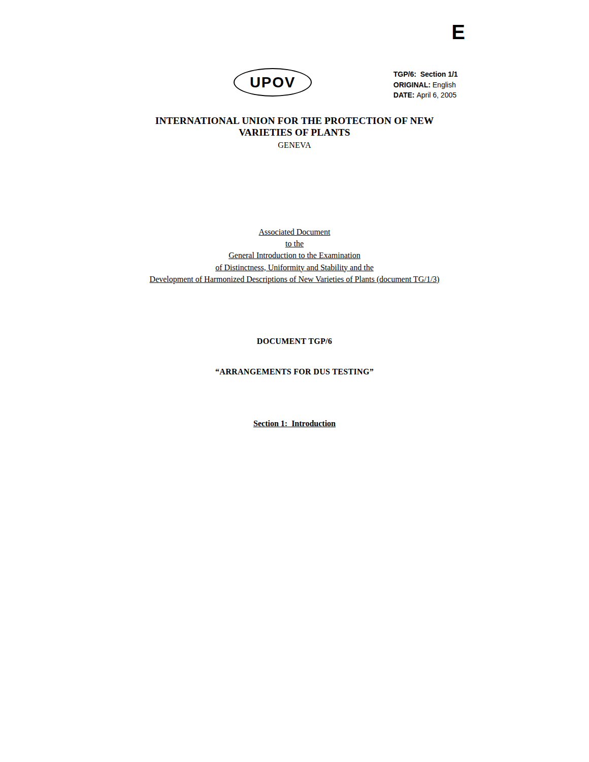E
UPOV
TGP/6: Section 1/1
ORIGINAL: English
DATE: April 6, 2005
INTERNATIONAL UNION FOR THE PROTECTION OF NEW VARIETIES OF PLANTS
GENEVA
Associated Document
to the
General Introduction to the Examination
of Distinctness, Uniformity and Stability and the
Development of Harmonized Descriptions of New Varieties of Plants (document TG/1/3)
DOCUMENT TGP/6
“ARRANGEMENTS FOR DUS TESTING”
Section 1: Introduction